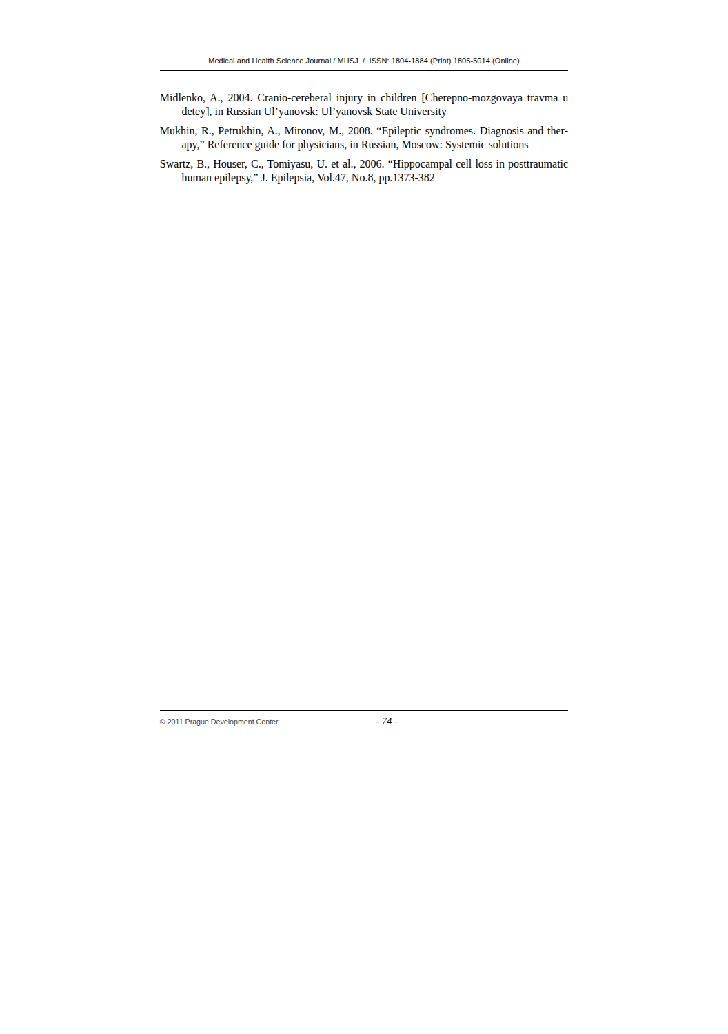Medical and Health Science Journal / MHSJ / ISSN: 1804-1884 (Print) 1805-5014 (Online)
Midlenko, A., 2004. Cranio-cereberal injury in children [Cherepno-mozgovaya travma u detey], in Russian Ul’yanovsk: Ul’yanovsk State University
Mukhin, R., Petrukhin, A., Mironov, M., 2008. “Epileptic syndromes. Diagnosis and therapy,” Reference guide for physicians, in Russian, Moscow: Systemic solutions
Swartz, B., Houser, C., Tomiyasu, U. et al., 2006. “Hippocampal cell loss in posttraumatic human epilepsy,” J. Epilepsia, Vol.47, No.8, pp.1373-382
© 2011 Prague Development Center - 74 -